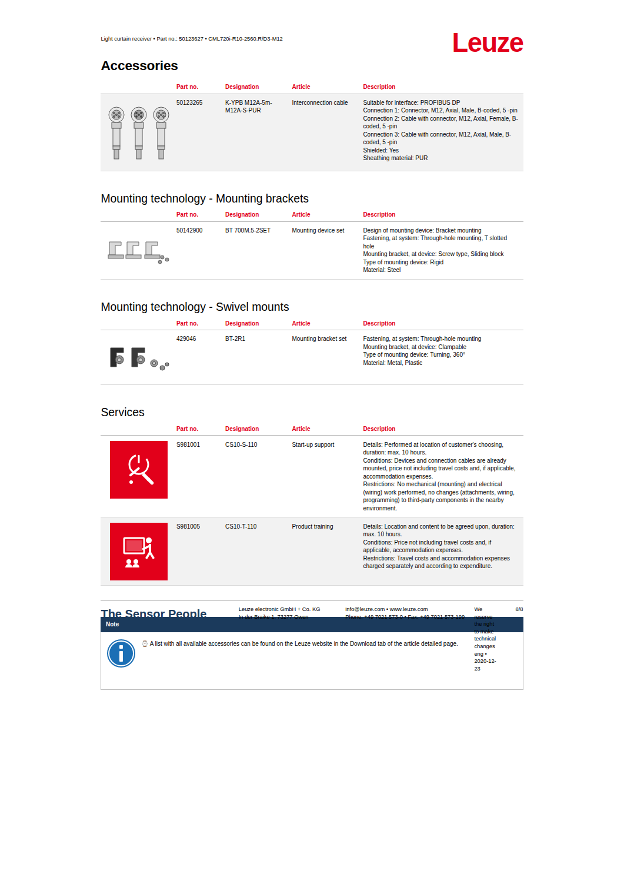Light curtain receiver • Part no.: 50123627 • CML720i-R10-2560.R/D3-M12
Accessories
Leuze
| | Part no. | Designation | Article | Description |
| --- | --- | --- | --- | --- |
| | 50123265 | K-YPB M12A-5m-M12A-S-PUR | Interconnection cable | Suitable for interface: PROFIBUS DP Connection 1: Connector, M12, Axial, Male, B-coded, 5 -pin Connection 2: Cable with connector, M12, Axial, Female, B-coded, 5 -pin Connection 3: Cable with connector, M12, Axial, Male, B-coded, 5 -pin Shielded: Yes Sheathing material: PUR |
Mounting technology - Mounting brackets
| | Part no. | Designation | Article | Description |
| --- | --- | --- | --- | --- |
| | 50142900 | BT 700M.5-2SET | Mounting device set | Design of mounting device: Bracket mounting Fastening, at system: Through-hole mounting, T slotted hole Mounting bracket, at device: Screw type, Sliding block Type of mounting device: Rigid Material: Steel |
Mounting technology - Swivel mounts
| | Part no. | Designation | Article | Description |
| --- | --- | --- | --- | --- |
| | 429046 | BT-2R1 | Mounting bracket set | Fastening, at system: Through-hole mounting Mounting bracket, at device: Clampable Type of mounting device: Turning, 360° Material: Metal, Plastic |
Services
| | Part no. | Designation | Article | Description |
| --- | --- | --- | --- | --- |
| | S981001 | CS10-S-110 | Start-up support | Details: Performed at location of customer's choosing, duration: max. 10 hours. Conditions: Devices and connection cables are already mounted, price not including travel costs and, if applicable, accommodation expenses. Restrictions: No mechanical (mounting) and electrical (wiring) work performed, no changes (attachments, wiring, programming) to third-party components in the nearby environment. |
| | S981005 | CS10-T-110 | Product training | Details: Location and content to be agreed upon, duration: max. 10 hours. Conditions: Price not including travel costs and, if applicable, accommodation expenses. Restrictions: Travel costs and accommodation expenses charged separately and according to expenditure. |
Note
⌚ A list with all available accessories can be found on the Leuze website in the Download tab of the article detailed page.
The Sensor People
Leuze electronic GmbH + Co. KG
In der Braike 1, 73277 Owen
info@leuze.com • www.leuze.com
Phone: +49 7021 573-0 • Fax: +49 7021 573-199
We reserve the right to make technical changes
eng • 2020-12-23
8/8